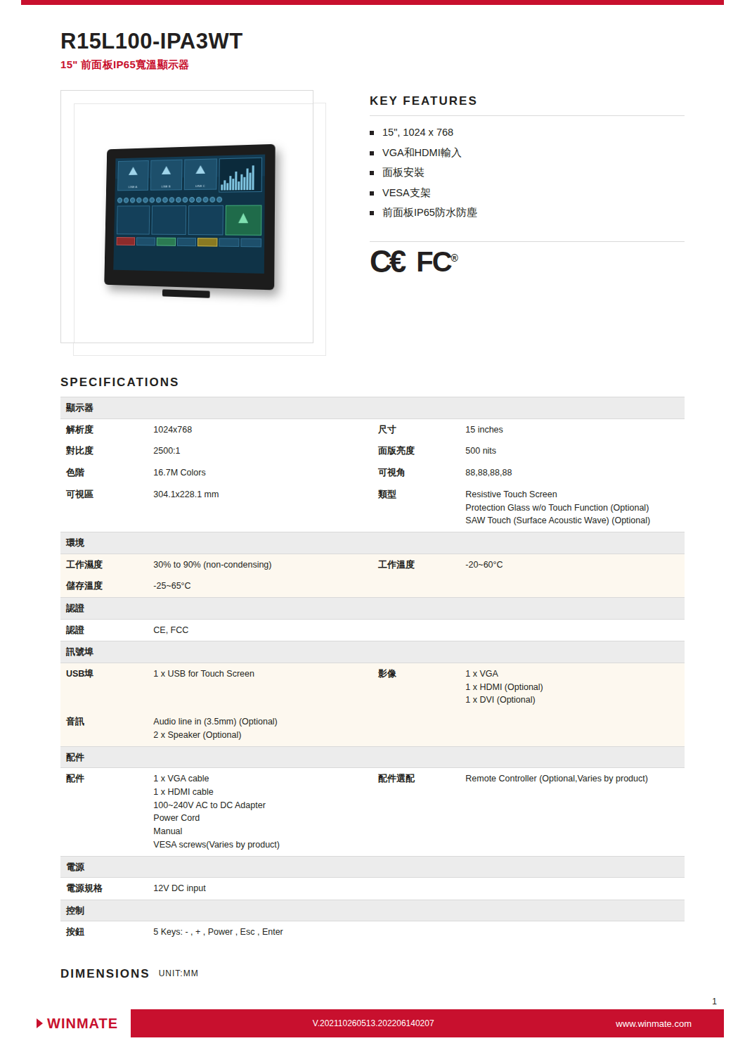R15L100-IPA3WT
15" 前面板IP65寬溫顯示器
LINE A
LINE B
LINE C
KEY FEATURES
15", 1024 x 768
VGA和HDMI輸入
面板安裝
VESA支架
前面板IP65防水防塵
C€ FC®
SPECIFICATIONS
| 顯示器 |
| 解析度 | 1024x768 | 尺寸 | 15 inches |
| 對比度 | 2500:1 | 面版亮度 | 500 nits |
| 色階 | 16.7M Colors | 可視角 | 88,88,88,88 |
| 可視區 | 304.1x228.1 mm | 類型 | Resistive Touch Screen Protection Glass w/o Touch Function (Optional) SAW Touch (Surface Acoustic Wave) (Optional) |
| 環境 |
| 工作濕度 | 30% to 90% (non-condensing) | 工作溫度 | -20~60°C |
| 儲存溫度 | -25~65°C | | |
| 認證 |
| 認證 | CE, FCC |
| 訊號埠 |
| USB埠 | 1 x USB for Touch Screen | 影像 | 1 x VGA 1 x HDMI (Optional) 1 x DVI (Optional) |
| 音訊 | Audio line in (3.5mm) (Optional) 2 x Speaker (Optional) | | |
| 配件 |
| 配件 | 1 x VGA cable 1 x HDMI cable 100~240V AC to DC Adapter Power Cord Manual VESA screws(Varies by product) | 配件選配 | Remote Controller (Optional,Varies by product) |
| 電源 |
| 電源規格 | 12V DC input |
| 控制 |
| 按鈕 | 5 Keys: - , + , Power , Esc , Enter |
DIMENSIONS
UNIT:MM
1
WINMATE
V.202110260513.202206140207
www.winmate.com